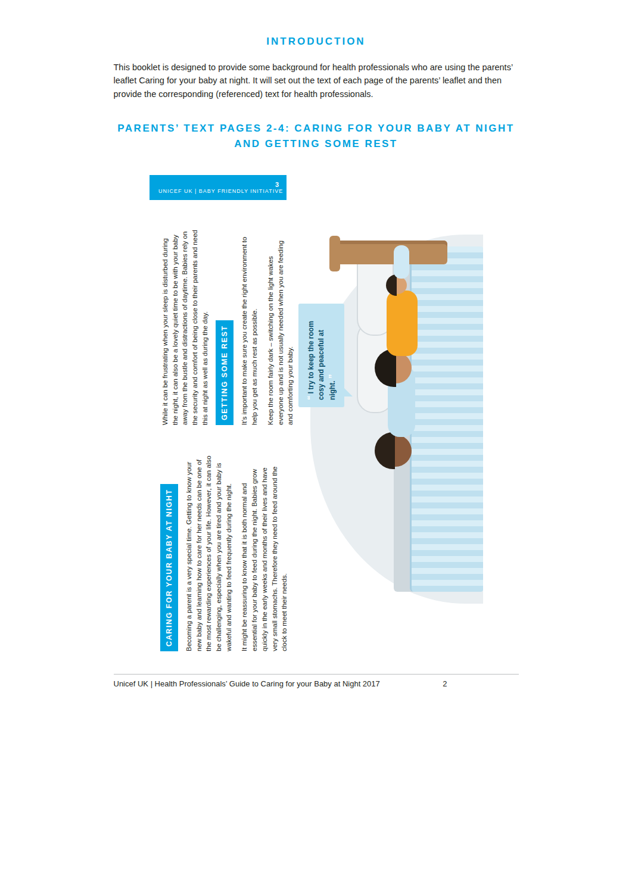INTRODUCTION
This booklet is designed to provide some background for health professionals who are using the parents’ leaflet Caring for your baby at night. It will set out the text of each page of the parents’ leaflet and then provide the corresponding (referenced) text for health professionals.
PARENTS’ TEXT PAGES 2-4: CARING FOR YOUR BABY AT NIGHT AND GETTING SOME REST
CARING FOR YOUR BABY AT NIGHT
Becoming a parent is a very special time. Getting to know your new baby and learning how to care for her needs can be one of the most rewarding experiences of your life. However, it can also be challenging, especially when you are tired and your baby is wakeful and wanting to feed frequently during the night.
It might be reassuring to know that it is both normal and essential for your baby to feed during the night. Babies grow quickly in the early weeks and months of their lives and have very small stomachs. Therefore they need to feed around the clock to meet their needs.
While it can be frustrating when your sleep is disturbed during the night, it can also be a lovely quiet time to be with your baby away from the bustle and distractions of daytime. Babies rely on the security and comfort of being close to their parents and need this at night as well as during the day.
GETTING SOME REST
It’s important to make sure you create the right environment to help you get as much rest as possible.
Keep the room fairly dark – switching on the light wakes everyone up and is not usually needed when you are feeding and comforting your baby.
“ I try to keep the room cosy and peaceful at night. ”
3 UNICEF UK | BABY FRIENDLY INITIATIVE
Unicef UK | Health Professionals’ Guide to Caring for your Baby at Night 2017 2